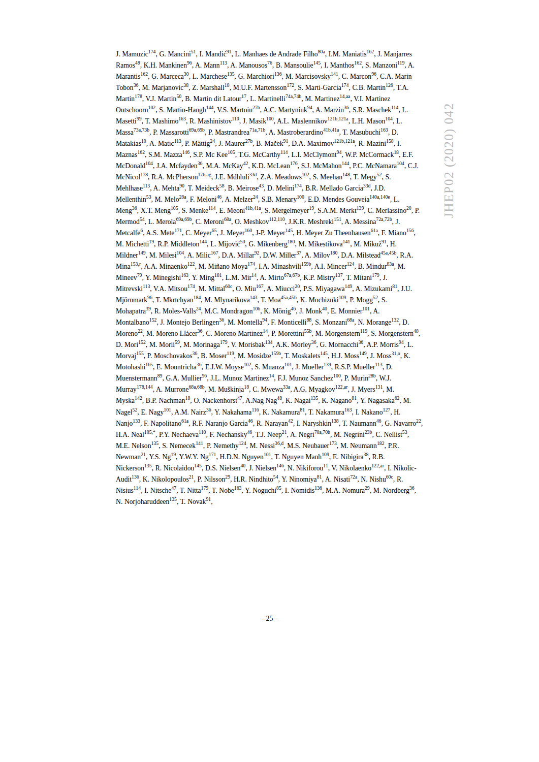JHEP02 (2020) 042
J. Mamuzic174, G. Mancini51, I. Mandić91, L. Manhaes de Andrade Filho80a, I.M. Maniatis162, J. Manjarres Ramos48, K.H. Mankinen96, A. Mann113, A. Manousos76, B. Mansoulie145, I. Manthos162, S. Manzoni119, A. Marantis162, G. Marceca30, L. Marchese135, G. Marchiori136, M. Marcisovsky141, C. Marcon96, C.A. Marin Tobon36, M. Marjanovic38, Z. Marshall18, M.U.F. Martensson172, S. Marti-Garcia174, C.B. Martin126, T.A. Martin178, V.J. Martin50, B. Martin dit Latour17, L. Martinelli74a,74b, M. Martinez14,aa, V.I. Martinez Outschoorn102, S. Martin-Haugh144, V.S. Martoiu27b, A.C. Martyniuk94, A. Marzin36, S.R. Maschek114, L. Masetti99, T. Mashimo163, R. Mashinistov110, J. Masik100, A.L. Maslennikov121b,121a, L.H. Mason104, L. Massa73a,73b, P. Massarotti69a,69b, P. Mastrandrea71a,71b, A. Mastroberardino41b,41a, T. Masubuchi163, D. Matakias10, A. Matic113, P. Mättig24, J. Maurer27b, B. Maček91, D.A. Maximov121b,121a, R. Mazini158, I. Maznas162, S.M. Mazza146, S.P. Mc Kee105, T.G. McCarthy114, L.I. McClymont94, W.P. McCormack18, E.F. McDonald104, J.A. Mcfayden36, M.A. McKay42, K.D. McLean176, S.J. McMahon144, P.C. McNamara104, C.J. McNicol178, R.A. McPherson176,ag, J.E. Mdhluli33d, Z.A. Meadows102, S. Meehan148, T. Megy52, S. Mehlhase113, A. Mehta90, T. Meideck58, B. Meirose43, D. Melini174, B.R. Mellado Garcia33d, J.D. Mellenthin53, M. Melo28a, F. Meloni46, A. Melzer24, S.B. Menary100, E.D. Mendes Gouveia140a,140e, L. Meng36, X.T. Meng105, S. Menke114, E. Meoni41b,41a, S. Mergelmeyer19, S.A.M. Merkt139, C. Merlassino20, P. Mermod54, L. Merola69a,69b, C. Meroni68a, O. Meshkov112,110, J.K.R. Meshreki151, A. Messina72a,72b, J. Metcalfe6, A.S. Mete171, C. Meyer65, J. Meyer160, J-P. Meyer145, H. Meyer Zu Theenhausen61a, F. Miano156, M. Michetti19, R.P. Middleton144, L. Mijović50, G. Mikenberg180, M. Mikestikova141, M. Mikuž91, H. Mildner149, M. Milesi104, A. Milic167, D.A. Millar92, D.W. Miller37, A. Milov180, D.A. Milstead45a,45b, R.A. Mina153,r, A.A. Minaenko122, M. Miñano Moya174, I.A. Minashvili159b, A.I. Mincer124, B. Mindur83a, M. Mineev79, Y. Minegishi163, Y. Ming181, L.M. Mir14, A. Mirto67a,67b, K.P. Mistry137, T. Mitani179, J. Mitrevski113, V.A. Mitsou174, M. Mittal60c, O. Miu167, A. Miucci20, P.S. Miyagawa149, A. Mizukami81, J.U. Mjörnmark96, T. Mkrtchyan184, M. Mlynarikova143, T. Moa45a,45b, K. Mochizuki109, P. Mogg52, S. Mohapatra39, R. Moles-Valls24, M.C. Mondragon106, K. Mönig46, J. Monk40, E. Monnier101, A. Montalbano152, J. Montejo Berlingen36, M. Montella94, F. Monticelli88, S. Monzani68a, N. Morange132, D. Moreno22, M. Moreno Llácer36, C. Moreno Martinez14, P. Morettini55b, M. Morgenstern119, S. Morgenstern48, D. Mori152, M. Morii59, M. Morinaga179, V. Morisbak134, A.K. Morley36, G. Mornacchi36, A.P. Morris94, L. Morvaj155, P. Moschovakos36, B. Moser119, M. Mosidze159b, T. Moskalets145, H.J. Moss149, J. Moss31,o, K. Motohashi165, E. Mountricha36, E.J.W. Moyse102, S. Muanza101, J. Mueller139, R.S.P. Mueller113, D. Muenstermann89, G.A. Mullier96, J.L. Munoz Martinez14, F.J. Munoz Sanchez100, P. Murin28b, W.J. Murray178,144, A. Murrone68a,68b, M. Muškinja18, C. Mwewa33a, A.G. Myagkov122,ar, J. Myers131, M. Myska142, B.P. Nachman18, O. Nackenhorst47, A.Nag Nag48, K. Nagai135, K. Nagano81, Y. Nagasaka62, M. Nagel52, E. Nagy101, A.M. Nairz36, Y. Nakahama116, K. Nakamura81, T. Nakamura163, I. Nakano127, H. Nanjo133, F. Napolitano61a, R.F. Naranjo Garcia46, R. Narayan42, I. Naryshkin138, T. Naumann46, G. Navarro22, H.A. Neal105,*, P.Y. Nechaeva110, F. Nechansky46, T.J. Neep21, A. Negri70a,70b, M. Negrini23b, C. Nellist53, M.E. Nelson135, S. Nemecek141, P. Nemethy124, M. Nessi36,d, M.S. Neubauer173, M. Neumann182, P.R. Newman21, Y.S. Ng19, Y.W.Y. Ng171, H.D.N. Nguyen101, T. Nguyen Manh109, E. Nibigira38, R.B. Nickerson135, R. Nicolaidou145, D.S. Nielsen40, J. Nielsen146, N. Nikiforou11, V. Nikolaenko122,ar, I. Nikolic-Audit136, K. Nikolopoulos21, P. Nilsson29, H.R. Nindhito54, Y. Ninomiya81, A. Nisati72a, N. Nishu60c, R. Nisius114, I. Nitsche47, T. Nitta179, T. Nobe163, Y. Noguchi85, I. Nomidis136, M.A. Nomura29, M. Nordberg36, N. Norjoharuddeen135, T. Novak91,
– 25 –